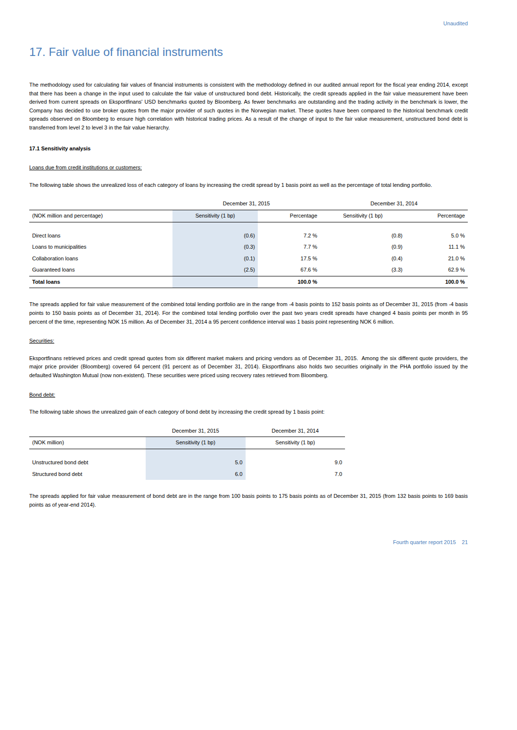Unaudited
17. Fair value of financial instruments
The methodology used for calculating fair values of financial instruments is consistent with the methodology defined in our audited annual report for the fiscal year ending 2014, except that there has been a change in the input used to calculate the fair value of unstructured bond debt. Historically, the credit spreads applied in the fair value measurement have been derived from current spreads on Eksportfinans' USD benchmarks quoted by Bloomberg. As fewer benchmarks are outstanding and the trading activity in the benchmark is lower, the Company has decided to use broker quotes from the major provider of such quotes in the Norwegian market. These quotes have been compared to the historical benchmark credit spreads observed on Bloomberg to ensure high correlation with historical trading prices. As a result of the change of input to the fair value measurement, unstructured bond debt is transferred from level 2 to level 3 in the fair value hierarchy.
17.1 Sensitivity analysis
Loans due from credit institutions or customers:
The following table shows the unrealized loss of each category of loans by increasing the credit spread by 1 basis point as well as the percentage of total lending portfolio.
| | December 31, 2015 | December 31, 2014 |
| (NOK million and percentage) | Sensitivity (1 bp) | Percentage | Sensitivity (1 bp) | Percentage |
| Direct loans | (0.6) | 7.2 % | (0.8) | 5.0 % |
| Loans to municipalities | (0.3) | 7.7 % | (0.9) | 11.1 % |
| Collaboration loans | (0.1) | 17.5 % | (0.4) | 21.0 % |
| Guaranteed loans | (2.5) | 67.6 % | (3.3) | 62.9 % |
| Total loans | | 100.0 % | | 100.0 % |
The spreads applied for fair value measurement of the combined total lending portfolio are in the range from -4 basis points to 152 basis points as of December 31, 2015 (from -4 basis points to 150 basis points as of December 31, 2014). For the combined total lending portfolio over the past two years credit spreads have changed 4 basis points per month in 95 percent of the time, representing NOK 15 million. As of December 31, 2014 a 95 percent confidence interval was 1 basis point representing NOK 6 million.
Securities:
Eksportfinans retrieved prices and credit spread quotes from six different market makers and pricing vendors as of December 31, 2015. Among the six different quote providers, the major price provider (Bloomberg) covered 64 percent (91 percent as of December 31, 2014). Eksportfinans also holds two securities originally in the PHA portfolio issued by the defaulted Washington Mutual (now non-existent). These securities were priced using recovery rates retrieved from Bloomberg.
Bond debt:
The following table shows the unrealized gain of each category of bond debt by increasing the credit spread by 1 basis point:
| | December 31, 2015 | December 31, 2014 |
| (NOK million) | Sensitivity (1 bp) | Sensitivity (1 bp) |
| Unstructured bond debt | 5.0 | 9.0 |
| Structured bond debt | 6.0 | 7.0 |
The spreads applied for fair value measurement of bond debt are in the range from 100 basis points to 175 basis points as of December 31, 2015 (from 132 basis points to 169 basis points as of year-end 2014).
Fourth quarter report 2015 21